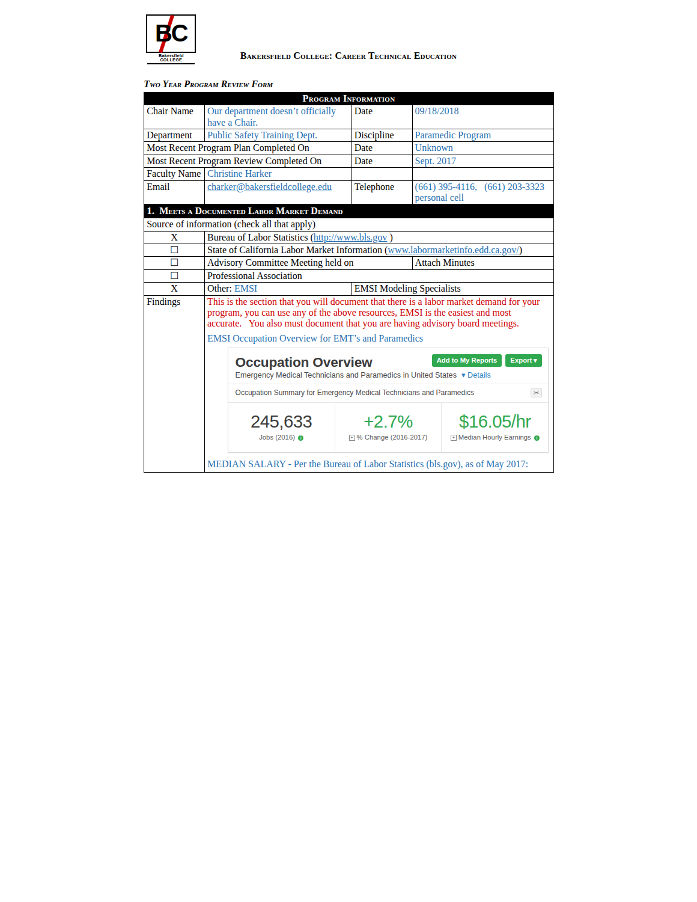BC
Bakersfield
COLLEGE
Bakersfield College: Career Technical Education
Two Year Program Review Form
| Program Information |
| Chair Name | Our department doesn’t officially have a Chair. | Date | 09/18/2018 |
| Department | Public Safety Training Dept. | Discipline | Paramedic Program |
| Most Recent Program Plan Completed On | Date | Unknown |
| Most Recent Program Review Completed On | Date | Sept. 2017 |
| Faculty Name | Christine Harker | | |
| Email | charker@bakersfieldcollege.edu | Telephone | (661) 395-4116, (661) 203-3323 personal cell |
| 1. Meets a Documented Labor Market Demand |
| Source of information (check all that apply) |
| X | Bureau of Labor Statistics ( http://www.bls.gov ) |
| ☐ | State of California Labor Market Information ( www.labormarketinfo.edd.ca.gov/ ) |
| ☐ | Advisory Committee Meeting held on | Attach Minutes |
| ☐ | Professional Association |
| X | Other: EMSI | EMSI Modeling Specialists |
| Findings | This is the section that you will document that there is a labor market demand for your program, you can use any of the above resources, EMSI is the easiest and most accurate. You also must document that you are having advisory board meetings. EMSI Occupation Overview for EMT’s and Paramedics Add to My Reports Export ▾ Occupation Overview Emergency Medical Technicians and Paramedics in United States ▾ Details ✂ Occupation Summary for Emergency Medical Technicians and Paramedics 245,633 Jobs (2016) i +2.7% + % Change (2016-2017) $16.05/hr + Median Hourly Earnings i MEDIAN SALARY - Per the Bureau of Labor Statistics (bls.gov), as of May 2017: |